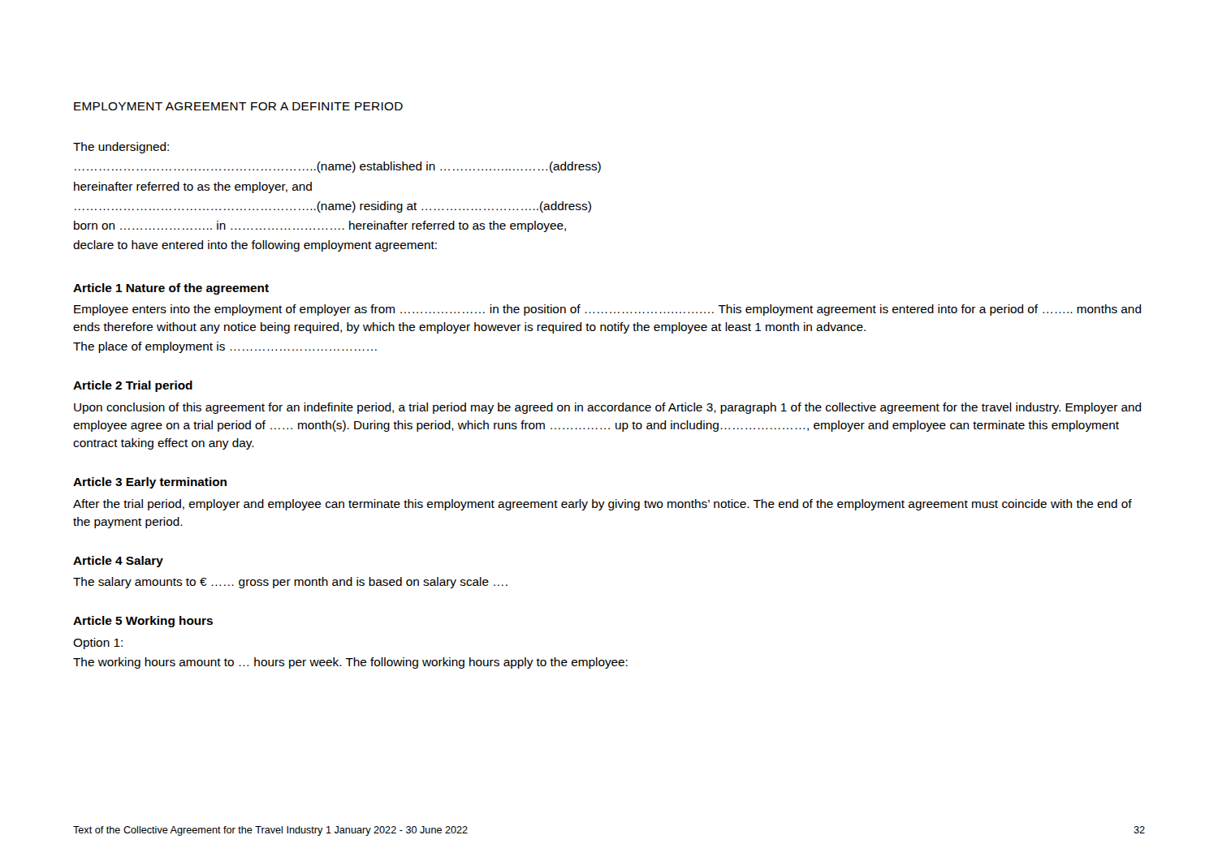EMPLOYMENT AGREEMENT FOR A DEFINITE PERIOD
The undersigned:
…………………………………………………..(name) established in ………….…..………(address)
hereinafter referred to as the employer, and
…………………………………………………..(name) residing at ………………………..(address)
born on ………………….. in ………………………. hereinafter referred to as the employee,
declare to have entered into the following employment agreement:
Article 1 Nature of the agreement
Employee enters into the employment of employer as from ………………… in the position of ………………….…….… This employment agreement is entered into for a period of …….. months and ends therefore without any notice being required, by which the employer however is required to notify the employee at least 1 month in advance.
The place of employment is ………………………………
Article 2 Trial period
Upon conclusion of this agreement for an indefinite period, a trial period may be agreed on in accordance of Article 3, paragraph 1 of the collective agreement for the travel industry. Employer and employee agree on a trial period of …… month(s). During this period, which runs from …………… up to and including…………………, employer and employee can terminate this employment contract taking effect on any day.
Article 3 Early termination
After the trial period, employer and employee can terminate this employment agreement early by giving two months’ notice. The end of the employment agreement must coincide with the end of the payment period.
Article 4 Salary
The salary amounts to € …… gross per month and is based on salary scale ….
Article 5 Working hours
Option 1:
The working hours amount to … hours per week. The following working hours apply to the employee:
Text of the Collective Agreement for the Travel Industry 1 January 2022 - 30 June 2022 32